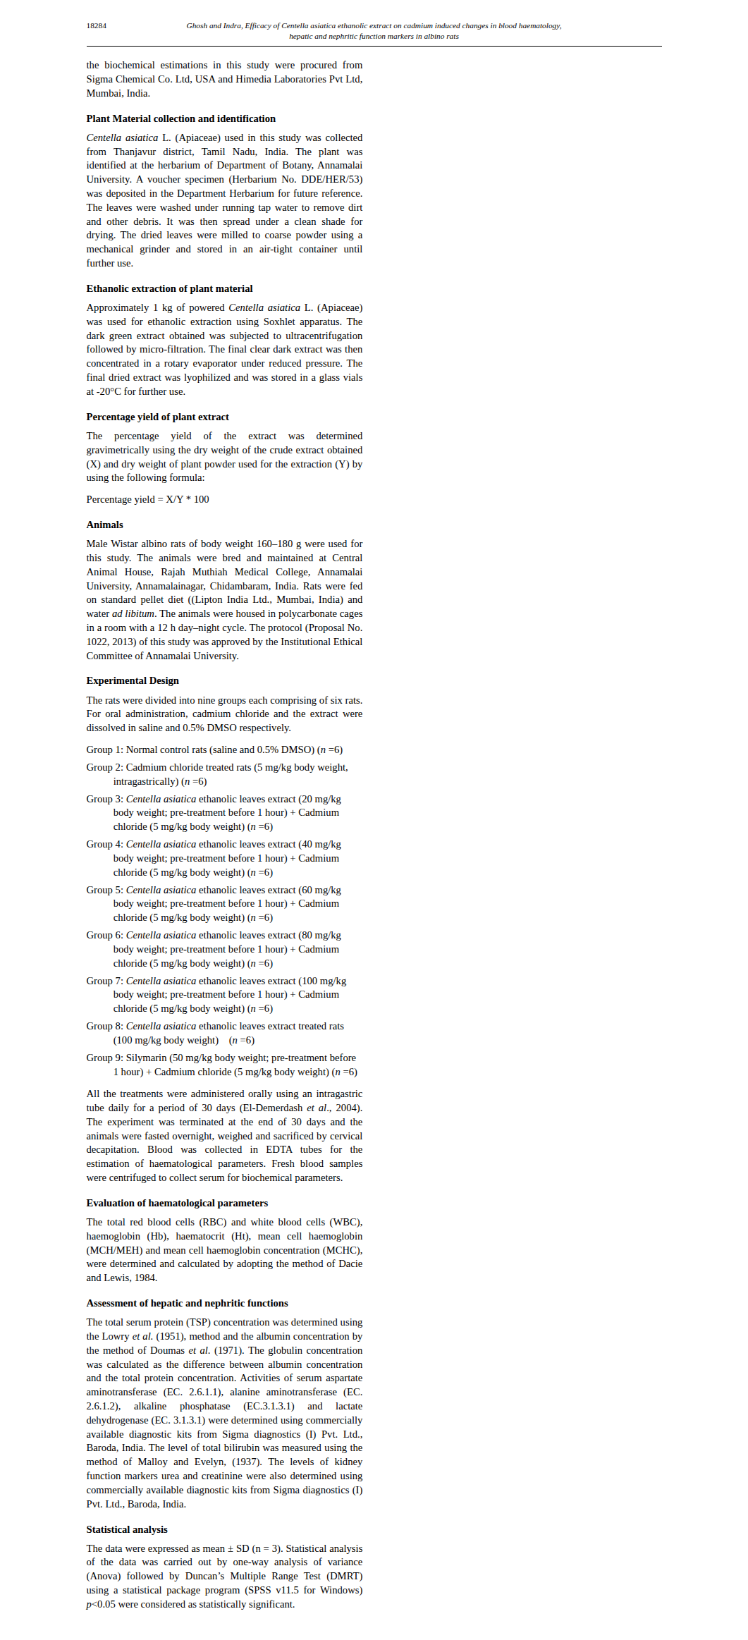18284 Ghosh and Indra, Efficacy of Centella asiatica ethanolic extract on cadmium induced changes in blood haematology,
hepatic and nephritic function markers in albino rats
the biochemical estimations in this study were procured from Sigma Chemical Co. Ltd, USA and Himedia Laboratories Pvt Ltd, Mumbai, India.
Plant Material collection and identification
Centella asiatica L. (Apiaceae) used in this study was collected from Thanjavur district, Tamil Nadu, India. The plant was identified at the herbarium of Department of Botany, Annamalai University. A voucher specimen (Herbarium No. DDE/HER/53) was deposited in the Department Herbarium for future reference. The leaves were washed under running tap water to remove dirt and other debris. It was then spread under a clean shade for drying. The dried leaves were milled to coarse powder using a mechanical grinder and stored in an air-tight container until further use.
Ethanolic extraction of plant material
Approximately 1 kg of powered Centella asiatica L. (Apiaceae) was used for ethanolic extraction using Soxhlet apparatus. The dark green extract obtained was subjected to ultracentrifugation followed by micro-filtration. The final clear dark extract was then concentrated in a rotary evaporator under reduced pressure. The final dried extract was lyophilized and was stored in a glass vials at -20°C for further use.
Percentage yield of plant extract
The percentage yield of the extract was determined gravimetrically using the dry weight of the crude extract obtained (X) and dry weight of plant powder used for the extraction (Y) by using the following formula:
Percentage yield = X/Y * 100
Animals
Male Wistar albino rats of body weight 160–180 g were used for this study. The animals were bred and maintained at Central Animal House, Rajah Muthiah Medical College, Annamalai University, Annamalainagar, Chidambaram, India. Rats were fed on standard pellet diet ((Lipton India Ltd., Mumbai, India) and water ad libitum. The animals were housed in polycarbonate cages in a room with a 12 h day–night cycle. The protocol (Proposal No. 1022, 2013) of this study was approved by the Institutional Ethical Committee of Annamalai University.
Experimental Design
The rats were divided into nine groups each comprising of six rats. For oral administration, cadmium chloride and the extract were dissolved in saline and 0.5% DMSO respectively.
Group 1: Normal control rats (saline and 0.5% DMSO) (n =6)
Group 2: Cadmium chloride treated rats (5 mg/kg body weight, intragastrically) (n =6)
Group 3: Centella asiatica ethanolic leaves extract (20 mg/kg body weight; pre-treatment before 1 hour) + Cadmium chloride (5 mg/kg body weight) (n =6)
Group 4: Centella asiatica ethanolic leaves extract (40 mg/kg body weight; pre-treatment before 1 hour) + Cadmium chloride (5 mg/kg body weight) (n =6)
Group 5: Centella asiatica ethanolic leaves extract (60 mg/kg body weight; pre-treatment before 1 hour) + Cadmium chloride (5 mg/kg body weight) (n =6)
Group 6: Centella asiatica ethanolic leaves extract (80 mg/kg body weight; pre-treatment before 1 hour) + Cadmium chloride (5 mg/kg body weight) (n =6)
Group 7: Centella asiatica ethanolic leaves extract (100 mg/kg body weight; pre-treatment before 1 hour) + Cadmium chloride (5 mg/kg body weight) (n =6)
Group 8: Centella asiatica ethanolic leaves extract treated rats (100 mg/kg body weight) (n =6)
Group 9: Silymarin (50 mg/kg body weight; pre-treatment before 1 hour) + Cadmium chloride (5 mg/kg body weight) (n =6)
All the treatments were administered orally using an intragastric tube daily for a period of 30 days (El-Demerdash et al., 2004). The experiment was terminated at the end of 30 days and the animals were fasted overnight, weighed and sacrificed by cervical decapitation. Blood was collected in EDTA tubes for the estimation of haematological parameters. Fresh blood samples were centrifuged to collect serum for biochemical parameters.
Evaluation of haematological parameters
The total red blood cells (RBC) and white blood cells (WBC), haemoglobin (Hb), haematocrit (Ht), mean cell haemoglobin (MCH/MEH) and mean cell haemoglobin concentration (MCHC), were determined and calculated by adopting the method of Dacie and Lewis, 1984.
Assessment of hepatic and nephritic functions
The total serum protein (TSP) concentration was determined using the Lowry et al. (1951), method and the albumin concentration by the method of Doumas et al. (1971). The globulin concentration was calculated as the difference between albumin concentration and the total protein concentration. Activities of serum aspartate aminotransferase (EC. 2.6.1.1), alanine aminotransferase (EC. 2.6.1.2), alkaline phosphatase (EC.3.1.3.1) and lactate dehydrogenase (EC. 3.1.3.1) were determined using commercially available diagnostic kits from Sigma diagnostics (I) Pvt. Ltd., Baroda, India. The level of total bilirubin was measured using the method of Malloy and Evelyn, (1937). The levels of kidney function markers urea and creatinine were also determined using commercially available diagnostic kits from Sigma diagnostics (I) Pvt. Ltd., Baroda, India.
Statistical analysis
The data were expressed as mean ± SD (n = 3). Statistical analysis of the data was carried out by one-way analysis of variance (Anova) followed by Duncan’s Multiple Range Test (DMRT) using a statistical package program (SPSS v11.5 for Windows) p<0.05 were considered as statistically significant.